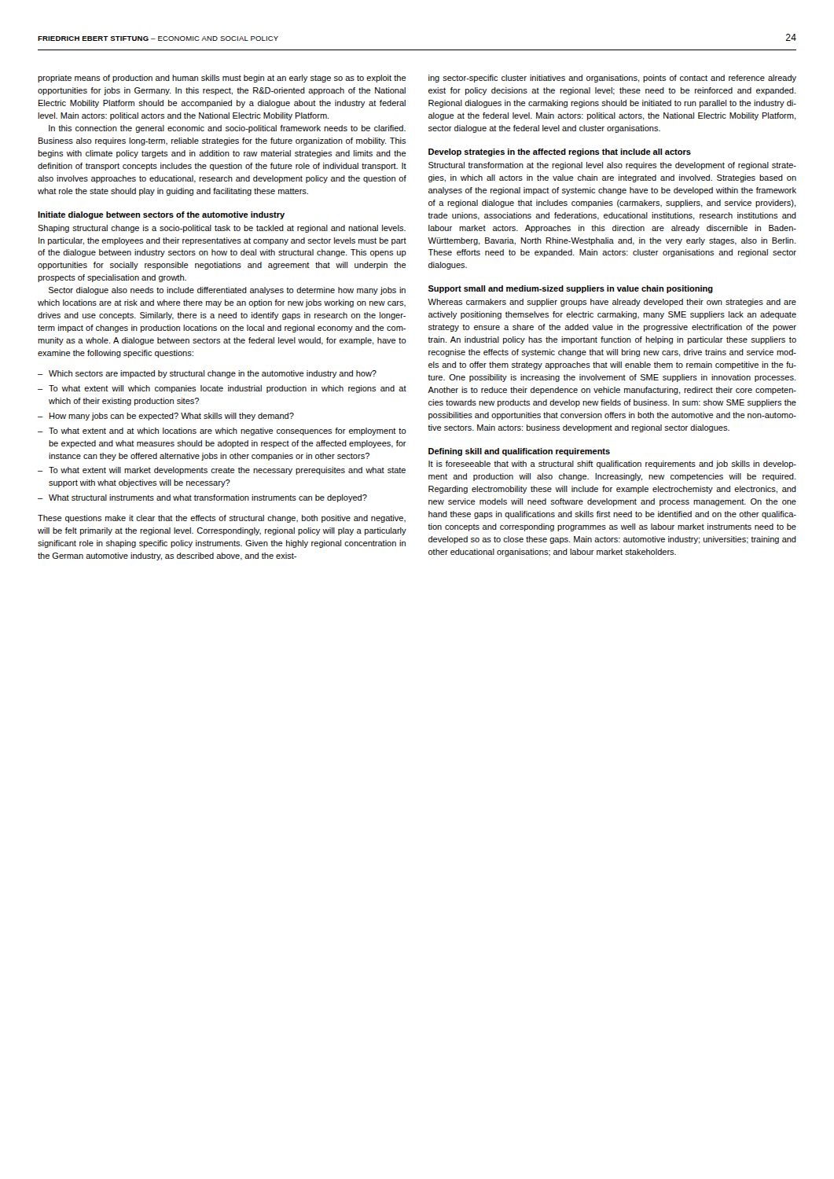FRIEDRICH EBERT STIFTUNG – ECONOMIC AND SOCIAL POLICY
24
propriate means of production and human skills must begin at an early stage so as to exploit the opportunities for jobs in Germany. In this respect, the R&D-oriented approach of the National Electric Mobility Platform should be accompanied by a dialogue about the industry at federal level. Main actors: political actors and the National Electric Mobility Platform.
In this connection the general economic and socio-political framework needs to be clarified. Business also requires long-term, reliable strategies for the future organization of mobility. This begins with climate policy targets and in addition to raw material strategies and limits and the definition of transport concepts includes the question of the future role of individual transport. It also involves approaches to educational, research and development policy and the question of what role the state should play in guiding and facilitating these matters.
Initiate dialogue between sectors of the automotive industry
Shaping structural change is a socio-political task to be tackled at regional and national levels. In particular, the employees and their representatives at company and sector levels must be part of the dialogue between industry sectors on how to deal with structural change. This opens up opportunities for socially responsible negotiations and agreement that will underpin the prospects of specialisation and growth.
Sector dialogue also needs to include differentiated analyses to determine how many jobs in which locations are at risk and where there may be an option for new jobs working on new cars, drives and use concepts. Similarly, there is a need to identify gaps in research on the longer-term impact of changes in production locations on the local and regional economy and the community as a whole. A dialogue between sectors at the federal level would, for example, have to examine the following specific questions:
Which sectors are impacted by structural change in the automotive industry and how?
To what extent will which companies locate industrial production in which regions and at which of their existing production sites?
How many jobs can be expected? What skills will they demand?
To what extent and at which locations are which negative consequences for employment to be expected and what measures should be adopted in respect of the affected employees, for instance can they be offered alternative jobs in other companies or in other sectors?
To what extent will market developments create the necessary prerequisites and what state support with what objectives will be necessary?
What structural instruments and what transformation instruments can be deployed?
These questions make it clear that the effects of structural change, both positive and negative, will be felt primarily at the regional level. Correspondingly, regional policy will play a particularly significant role in shaping specific policy instruments. Given the highly regional concentration in the German automotive industry, as described above, and the exist-
ing sector-specific cluster initiatives and organisations, points of contact and reference already exist for policy decisions at the regional level; these need to be reinforced and expanded. Regional dialogues in the carmaking regions should be initiated to run parallel to the industry dialogue at the federal level. Main actors: political actors, the National Electric Mobility Platform, sector dialogue at the federal level and cluster organisations.
Develop strategies in the affected regions that include all actors
Structural transformation at the regional level also requires the development of regional strategies, in which all actors in the value chain are integrated and involved. Strategies based on analyses of the regional impact of systemic change have to be developed within the framework of a regional dialogue that includes companies (carmakers, suppliers, and service providers), trade unions, associations and federations, educational institutions, research institutions and labour market actors. Approaches in this direction are already discernible in Baden-Württemberg, Bavaria, North Rhine-Westphalia and, in the very early stages, also in Berlin. These efforts need to be expanded. Main actors: cluster organisations and regional sector dialogues.
Support small and medium-sized suppliers in value chain positioning
Whereas carmakers and supplier groups have already developed their own strategies and are actively positioning themselves for electric carmaking, many SME suppliers lack an adequate strategy to ensure a share of the added value in the progressive electrification of the power train. An industrial policy has the important function of helping in particular these suppliers to recognise the effects of systemic change that will bring new cars, drive trains and service models and to offer them strategy approaches that will enable them to remain competitive in the future. One possibility is increasing the involvement of SME suppliers in innovation processes. Another is to reduce their dependence on vehicle manufacturing, redirect their core competencies towards new products and develop new fields of business. In sum: show SME suppliers the possibilities and opportunities that conversion offers in both the automotive and the non-automotive sectors. Main actors: business development and regional sector dialogues.
Defining skill and qualification requirements
It is foreseeable that with a structural shift qualification requirements and job skills in development and production will also change. Increasingly, new competencies will be required. Regarding electromobility these will include for example electrochemisty and electronics, and new service models will need software development and process management. On the one hand these gaps in qualifications and skills first need to be identified and on the other qualification concepts and corresponding programmes as well as labour market instruments need to be developed so as to close these gaps. Main actors: automotive industry; universities; training and other educational organisations; and labour market stakeholders.